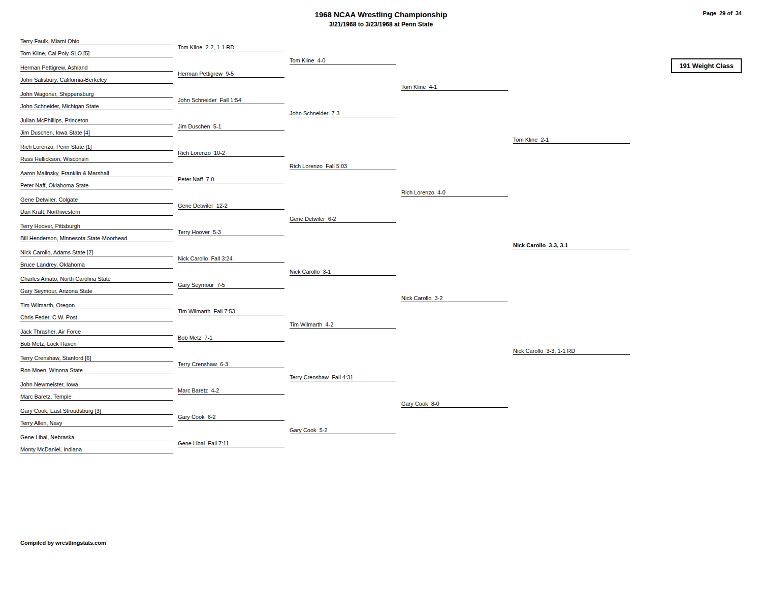Page 29 of 34
1968 NCAA Wrestling Championship
3/21/1968 to 3/23/1968 at Penn State
191 Weight Class
Terry Faulk, Miami Ohio
Tom Kline, Cal Poly-SLO [5]
Herman Pettigrew, Ashland
John Salisbury, California-Berkeley
John Wagoner, Shippensburg
John Schneider, Michigan State
Julian McPhillips, Princeton
Jim Duschen, Iowa State [4]
Rich Lorenzo, Penn State [1]
Russ Hellickson, Wisconsin
Aaron Malinsky, Franklin & Marshall
Peter Naff, Oklahoma State
Gene Detwiler, Colgate
Dan Kraft, Northwestern
Terry Hoover, Pittsburgh
Bill Henderson, Minnesota State-Moorhead
Nick Carollo, Adams State [2]
Bruce Landrey, Oklahoma
Charles Amato, North Carolina State
Gary Seymour, Arizona State
Tim Wilmarth, Oregon
Chris Feder, C.W. Post
Jack Thrasher, Air Force
Bob Metz, Lock Haven
Terry Crenshaw, Stanford [6]
Ron Moen, Winona State
John Newmeister, Iowa
Marc Baretz, Temple
Gary Cook, East Stroudsburg [3]
Terry Allen, Navy
Gene Libal, Nebraska
Monty McDaniel, Indiana
Tom Kline 2-2, 1-1 RD
Herman Pettigrew 9-5
John Schneider Fall 1:54
Jim Duschen 5-1
Rich Lorenzo 10-2
Peter Naff 7-0
Gene Detwiler 12-2
Terry Hoover 5-3
Nick Carollo Fall 3:24
Gary Seymour 7-5
Tim Wilmarth Fall 7:53
Bob Metz 7-1
Terry Crenshaw 6-3
Marc Baretz 4-2
Gary Cook 6-2
Gene Libal Fall 7:11
Tom Kline 4-0
John Schneider 7-3
Rich Lorenzo Fall 5:03
Gene Detwiler 6-2
Nick Carollo 3-1
Tim Wilmarth 4-2
Terry Crenshaw Fall 4:31
Gary Cook 5-2
Tom Kline 4-1
Rich Lorenzo 4-0
Nick Carollo 3-2
Gary Cook 8-0
Tom Kline 2-1
Nick Carollo 3-3, 1-1 RD
Nick Carollo 3-3, 3-1
Compiled by wrestlingstats.com